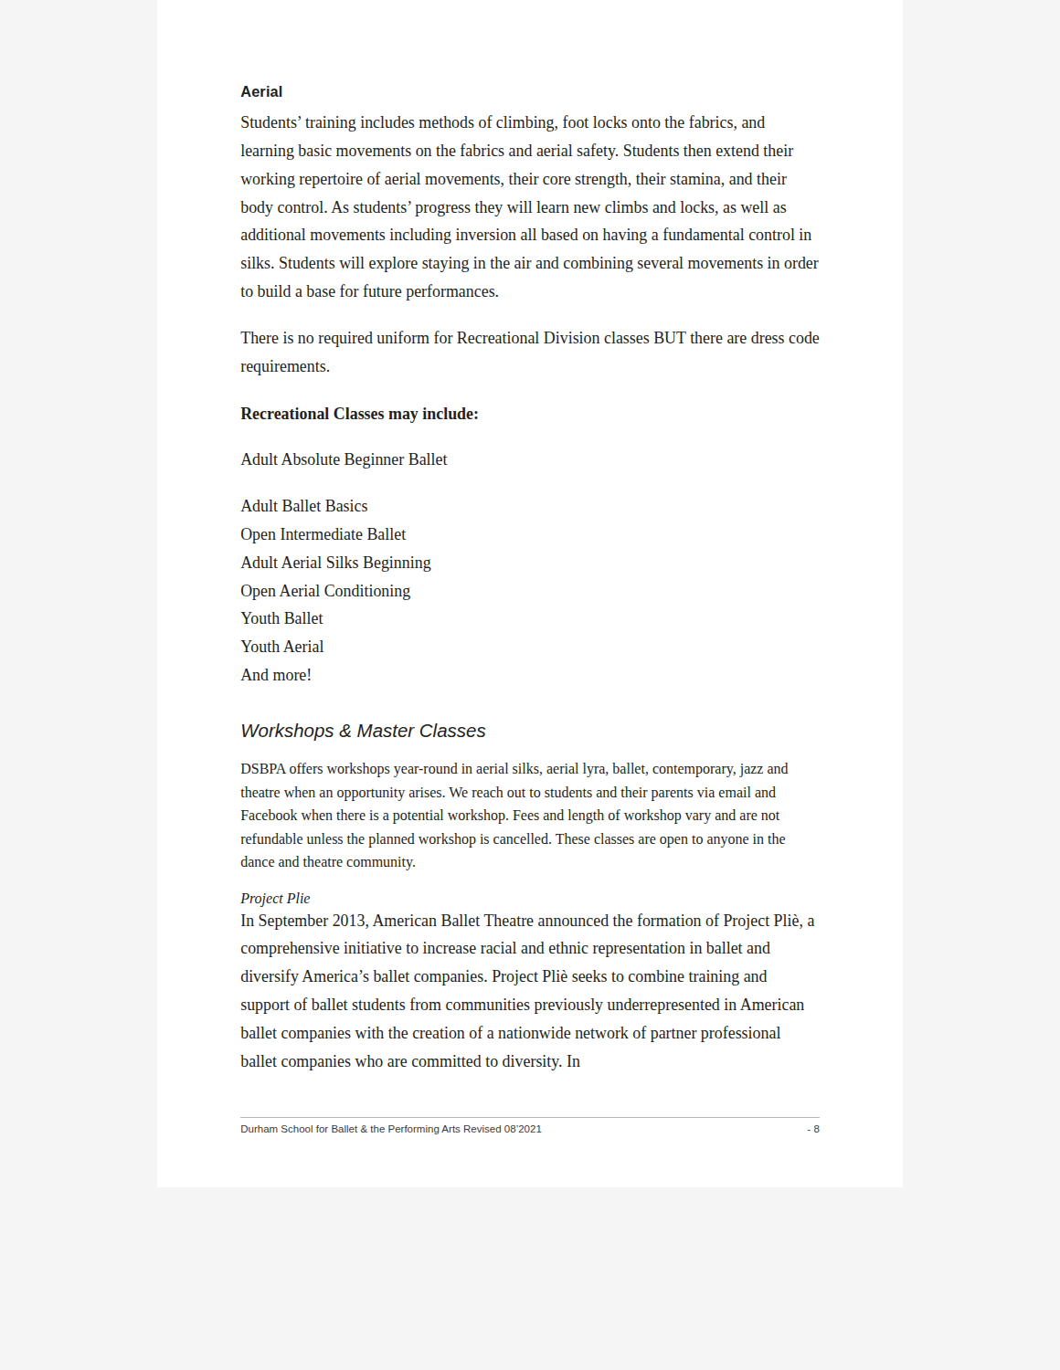Aerial
Students’ training includes methods of climbing, foot locks onto the fabrics, and learning basic movements on the fabrics and aerial safety. Students then extend their working repertoire of aerial movements, their core strength, their stamina, and their body control. As students’ progress they will learn new climbs and locks, as well as additional movements including inversion all based on having a fundamental control in silks. Students will explore staying in the air and combining several movements in order to build a base for future performances.
There is no required uniform for Recreational Division classes BUT there are dress code requirements.
Recreational Classes may include:
Adult Absolute Beginner Ballet
Adult Ballet Basics
Open Intermediate Ballet
Adult Aerial Silks Beginning
Open Aerial Conditioning
Youth Ballet
Youth Aerial
And more!
Workshops & Master Classes
DSBPA offers workshops year-round in aerial silks, aerial lyra, ballet, contemporary, jazz and theatre when an opportunity arises. We reach out to students and their parents via email and Facebook when there is a potential workshop. Fees and length of workshop vary and are not refundable unless the planned workshop is cancelled. These classes are open to anyone in the dance and theatre community.
Project Plie
In September 2013, American Ballet Theatre announced the formation of Project Pliè, a comprehensive initiative to increase racial and ethnic representation in ballet and diversify America’s ballet companies. Project Pliè seeks to combine training and support of ballet students from communities previously underrepresented in American ballet companies with the creation of a nationwide network of partner professional ballet companies who are committed to diversity. In
Durham School for Ballet & the Performing Arts Revised 08’2021 - 8